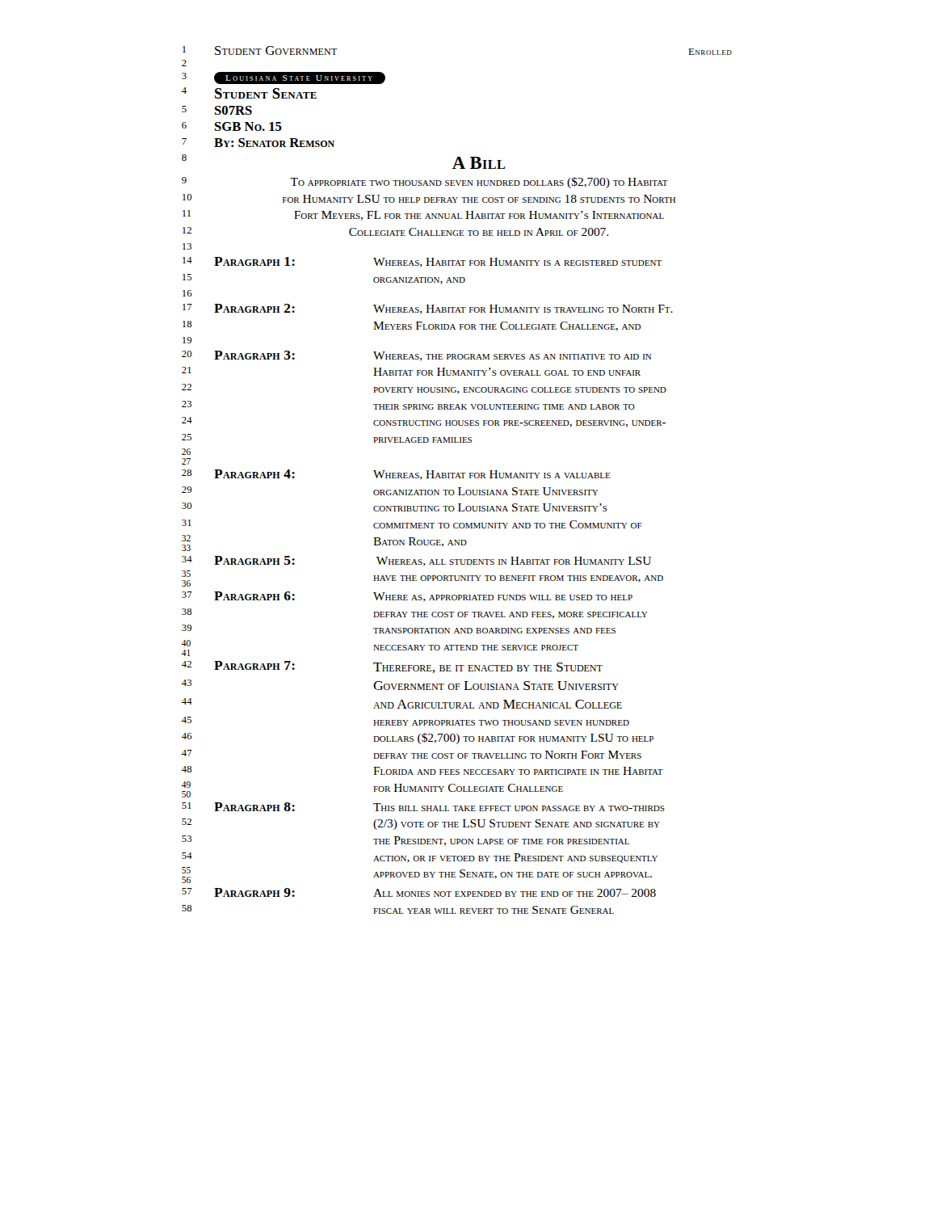| 1 2 | Student Government Enrolled |
| 3 | Louisiana State University |
| 4 | Student Senate |
| 5 | S07RS |
| 6 | SGB No. 15 |
| 7 | By: Senator Remson |
| 8 | A Bill |
| 9 | To appropriate two thousand seven hundred dollars ($2,700) to Habitat |
| 10 | for Humanity LSU to help defray the cost of sending 18 students to North |
| 11 | Fort Meyers, FL for the annual Habitat for Humanity’s International |
| 12 | Collegiate Challenge to be held in April of 2007. |
| 13 | |
| 14 | Paragraph 1: Whereas, Habitat for Humanity is a registered student |
| 15 | organization, and |
| 16 | |
| 17 | Paragraph 2: Whereas, Habitat for Humanity is traveling to North Ft. |
| 18 | Meyers Florida for the Collegiate Challenge, and |
| 19 | |
| 20 | Paragraph 3: Whereas, the program serves as an initiative to aid in |
| 21 | Habitat for Humanity’s overall goal to end unfair |
| 22 | poverty housing, encouraging college students to spend |
| 23 | their spring break volunteering time and labor to |
| 24 | constructing houses for pre-screened, deserving, under- |
| 25 | privelaged families |
| 26 27 | |
| 28 | Paragraph 4: Whereas, Habitat for Humanity is a valuable |
| 29 | organization to Louisiana State University |
| 30 | contributing to Louisiana State University’s |
| 31 | commitment to community and to the Community of |
| 32 33 | Baton Rouge, and |
| 34 | Paragraph 5: Whereas, all students in Habitat for Humanity LSU |
| 35 36 | have the opportunity to benefit from this endeavor, and |
| 37 | Paragraph 6: Where as, appropriated funds will be used to help |
| 38 | defray the cost of travel and fees, more specifically |
| 39 | transportation and boarding expenses and fees |
| 40 41 | neccesary to attend the service project |
| 42 | Paragraph 7: Therefore, be it enacted by the Student |
| 43 | Government of Louisiana State University |
| 44 | and Agricultural and Mechanical College |
| 45 | hereby appropriates two thousand seven hundred |
| 46 | dollars ($2,700) to habitat for humanity LSU to help |
| 47 | defray the cost of travelling to North Fort Myers |
| 48 | Florida and fees neccesary to participate in the Habitat |
| 49 50 | for Humanity Collegiate Challenge |
| 51 | Paragraph 8: This bill shall take effect upon passage by a two-thirds |
| 52 | (2/3) vote of the LSU Student Senate and signature by |
| 53 | the President, upon lapse of time for presidential |
| 54 | action, or if vetoed by the President and subsequently |
| 55 56 | approved by the Senate, on the date of such approval. |
| 57 | Paragraph 9: All monies not expended by the end of the 2007– 2008 |
| 58 | fiscal year will revert to the Senate General |